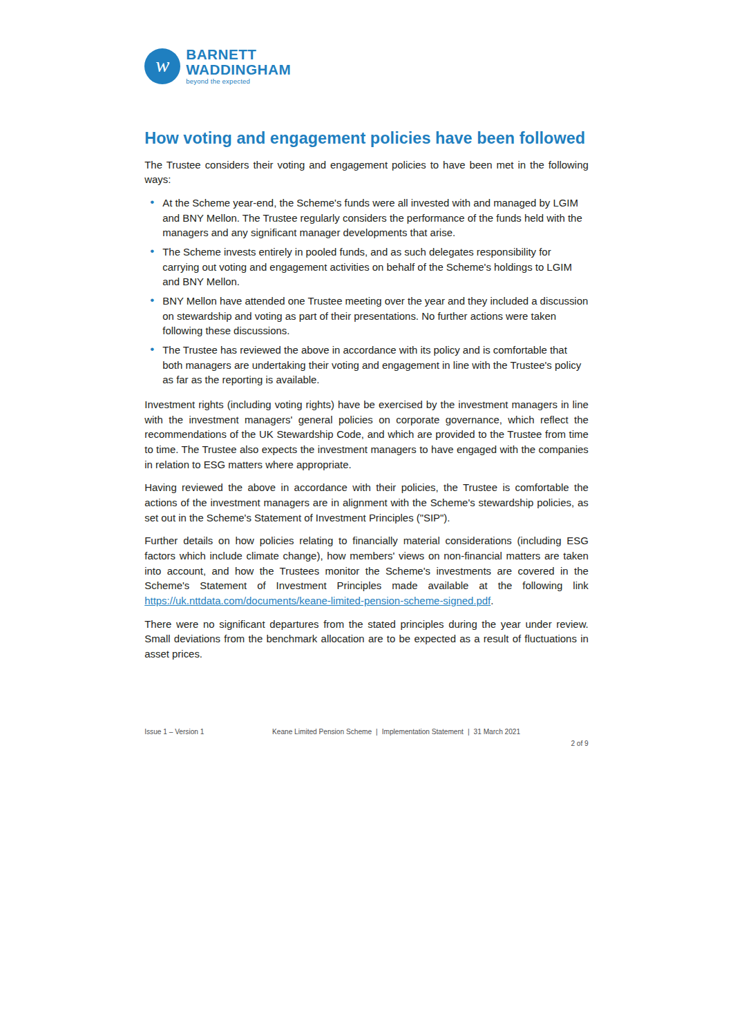BARNETT WADDINGHAM beyond the expected
How voting and engagement policies have been followed
The Trustee considers their voting and engagement policies to have been met in the following ways:
At the Scheme year-end, the Scheme's funds were all invested with and managed by LGIM and BNY Mellon. The Trustee regularly considers the performance of the funds held with the managers and any significant manager developments that arise.
The Scheme invests entirely in pooled funds, and as such delegates responsibility for carrying out voting and engagement activities on behalf of the Scheme's holdings to LGIM and BNY Mellon.
BNY Mellon have attended one Trustee meeting over the year and they included a discussion on stewardship and voting as part of their presentations. No further actions were taken following these discussions.
The Trustee has reviewed the above in accordance with its policy and is comfortable that both managers are undertaking their voting and engagement in line with the Trustee's policy as far as the reporting is available.
Investment rights (including voting rights) have be exercised by the investment managers in line with the investment managers' general policies on corporate governance, which reflect the recommendations of the UK Stewardship Code, and which are provided to the Trustee from time to time. The Trustee also expects the investment managers to have engaged with the companies in relation to ESG matters where appropriate.
Having reviewed the above in accordance with their policies, the Trustee is comfortable the actions of the investment managers are in alignment with the Scheme's stewardship policies, as set out in the Scheme's Statement of Investment Principles ("SIP").
Further details on how policies relating to financially material considerations (including ESG factors which include climate change), how members' views on non-financial matters are taken into account, and how the Trustees monitor the Scheme's investments are covered in the Scheme's Statement of Investment Principles made available at the following link https://uk.nttdata.com/documents/keane-limited-pension-scheme-signed.pdf.
There were no significant departures from the stated principles during the year under review. Small deviations from the benchmark allocation are to be expected as a result of fluctuations in asset prices.
Issue 1 – Version 1
Keane Limited Pension Scheme|Implementation Statement|31 March 2021
2 of 9